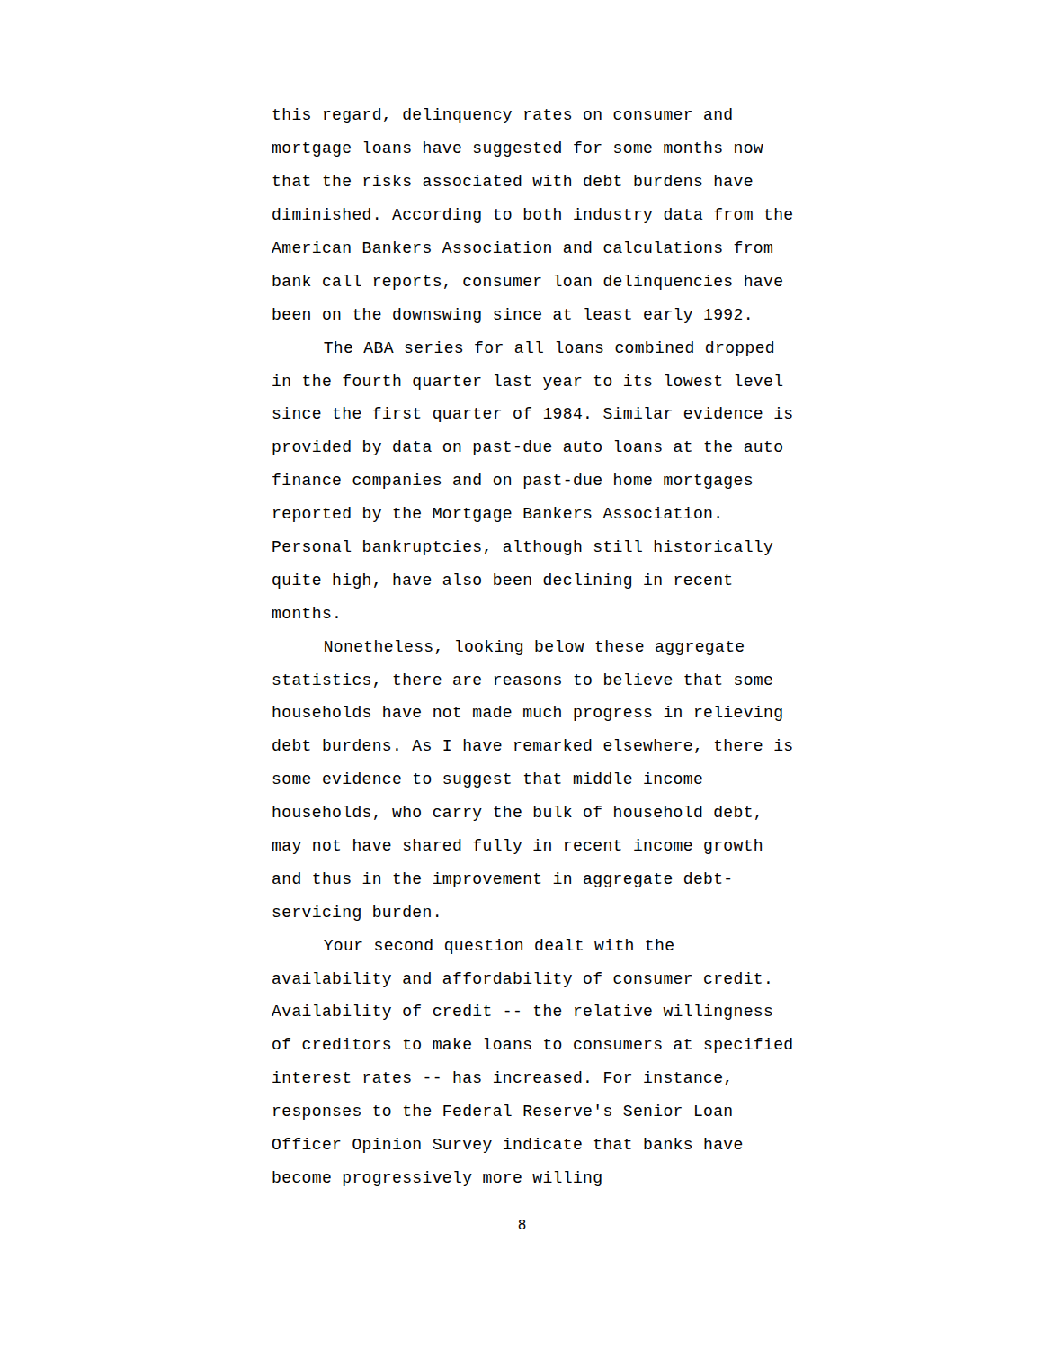this regard, delinquency rates on consumer and mortgage loans have suggested for some months now that the risks associated with debt burdens have diminished. According to both industry data from the American Bankers Association and calculations from bank call reports, consumer loan delinquencies have been on the downswing since at least early 1992.
The ABA series for all loans combined dropped in the fourth quarter last year to its lowest level since the first quarter of 1984. Similar evidence is provided by data on past-due auto loans at the auto finance companies and on past-due home mortgages reported by the Mortgage Bankers Association. Personal bankruptcies, although still historically quite high, have also been declining in recent months.
Nonetheless, looking below these aggregate statistics, there are reasons to believe that some households have not made much progress in relieving debt burdens. As I have remarked elsewhere, there is some evidence to suggest that middle income households, who carry the bulk of household debt, may not have shared fully in recent income growth and thus in the improvement in aggregate debt-servicing burden.
Your second question dealt with the availability and affordability of consumer credit. Availability of credit -- the relative willingness of creditors to make loans to consumers at specified interest rates -- has increased. For instance, responses to the Federal Reserve's Senior Loan Officer Opinion Survey indicate that banks have become progressively more willing
8